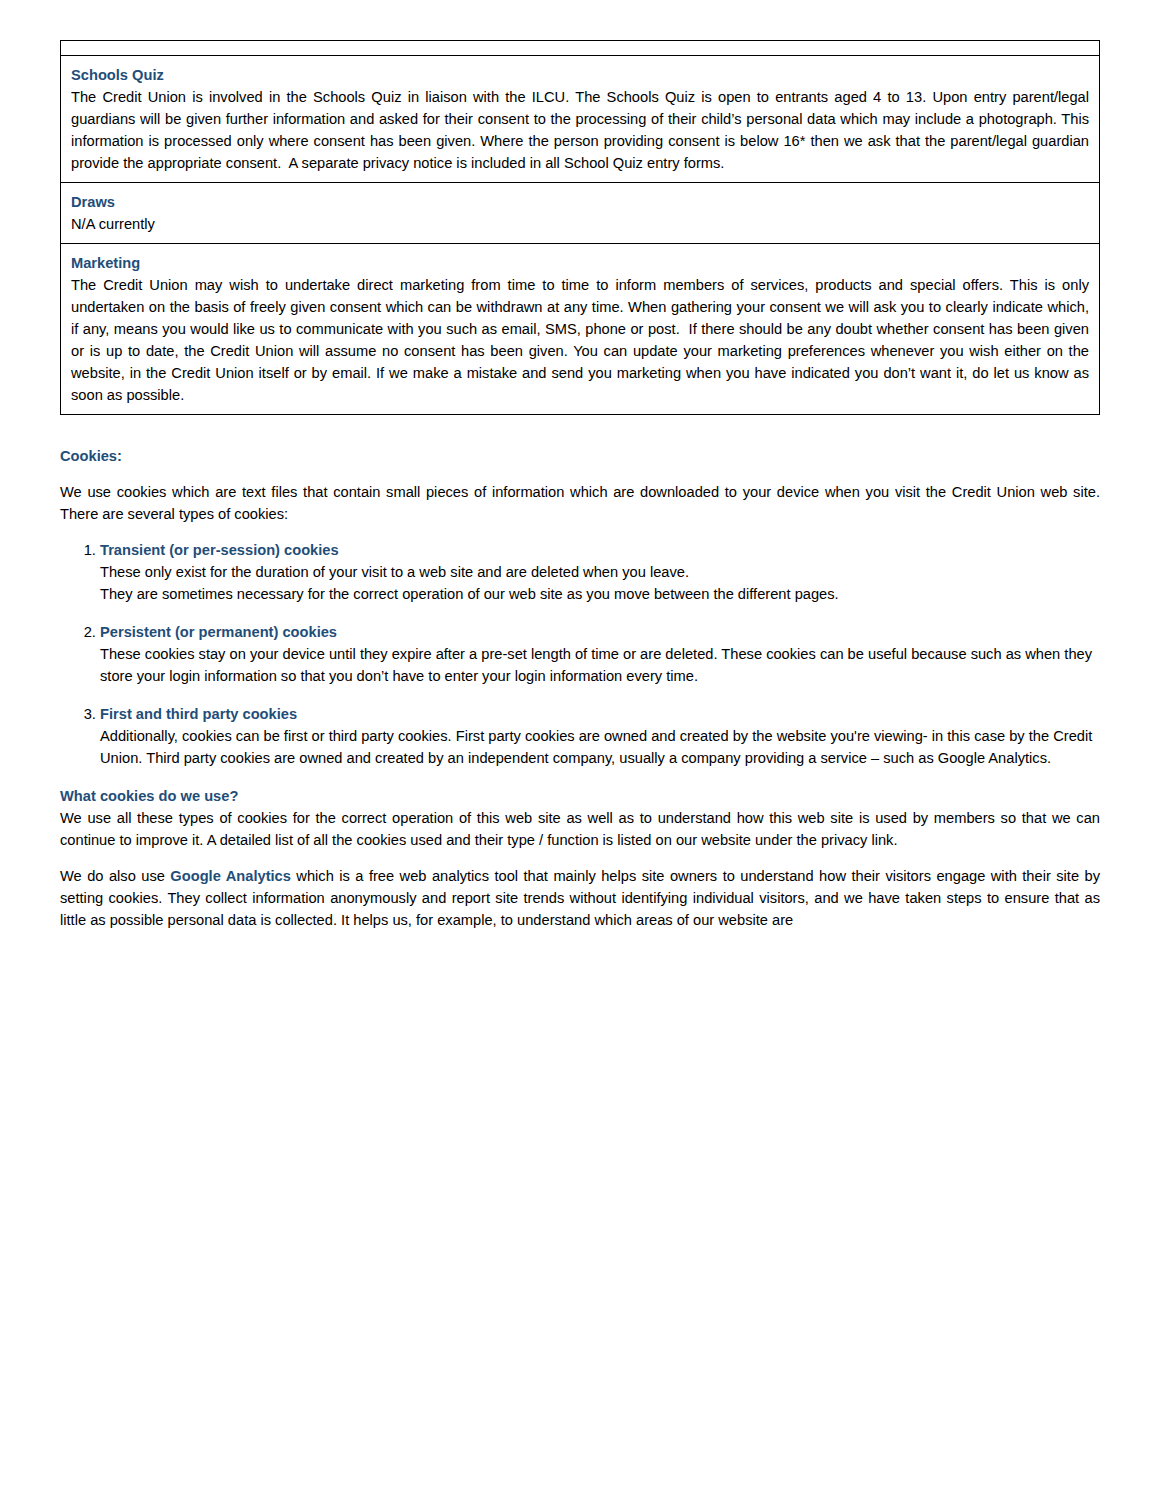| Schools Quiz The Credit Union is involved in the Schools Quiz in liaison with the ILCU. The Schools Quiz is open to entrants aged 4 to 13. Upon entry parent/legal guardians will be given further information and asked for their consent to the processing of their child’s personal data which may include a photograph. This information is processed only where consent has been given. Where the person providing consent is below 16* then we ask that the parent/legal guardian provide the appropriate consent. A separate privacy notice is included in all School Quiz entry forms. |
| Draws N/A currently |
| Marketing The Credit Union may wish to undertake direct marketing from time to time to inform members of services, products and special offers. This is only undertaken on the basis of freely given consent which can be withdrawn at any time. When gathering your consent we will ask you to clearly indicate which, if any, means you would like us to communicate with you such as email, SMS, phone or post. If there should be any doubt whether consent has been given or is up to date, the Credit Union will assume no consent has been given. You can update your marketing preferences whenever you wish either on the website, in the Credit Union itself or by email. If we make a mistake and send you marketing when you have indicated you don’t want it, do let us know as soon as possible. |
Cookies:
We use cookies which are text files that contain small pieces of information which are downloaded to your device when you visit the Credit Union web site. There are several types of cookies:
Transient (or per-session) cookies
These only exist for the duration of your visit to a web site and are deleted when you leave.
They are sometimes necessary for the correct operation of our web site as you move between the different pages.
Persistent (or permanent) cookies
These cookies stay on your device until they expire after a pre-set length of time or are deleted. These cookies can be useful because such as when they store your login information so that you don’t have to enter your login information every time.
First and third party cookies
Additionally, cookies can be first or third party cookies. First party cookies are owned and created by the website you're viewing- in this case by the Credit Union. Third party cookies are owned and created by an independent company, usually a company providing a service – such as Google Analytics.
What cookies do we use?
We use all these types of cookies for the correct operation of this web site as well as to understand how this web site is used by members so that we can continue to improve it. A detailed list of all the cookies used and their type / function is listed on our website under the privacy link.
We do also use Google Analytics which is a free web analytics tool that mainly helps site owners to understand how their visitors engage with their site by setting cookies. They collect information anonymously and report site trends without identifying individual visitors, and we have taken steps to ensure that as little as possible personal data is collected. It helps us, for example, to understand which areas of our website are